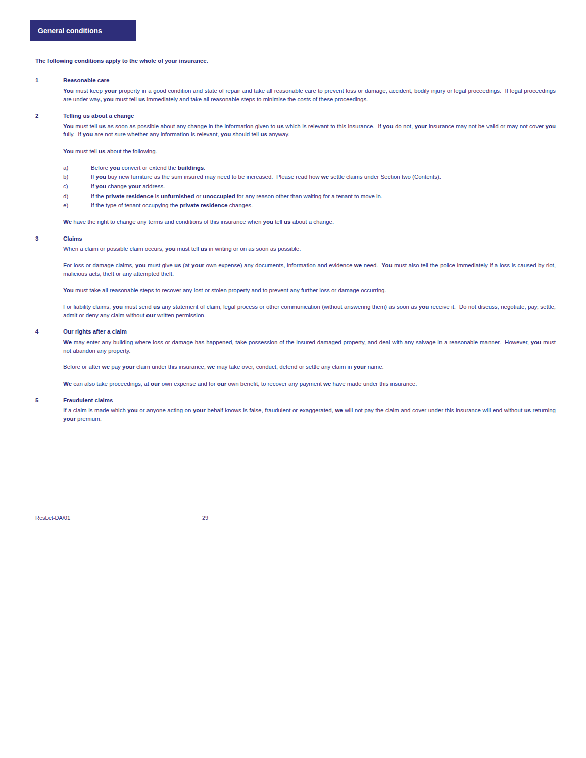General conditions
The following conditions apply to the whole of your insurance.
1
Reasonable care
You must keep your property in a good condition and state of repair and take all reasonable care to prevent loss or damage, accident, bodily injury or legal proceedings. If legal proceedings are under way, you must tell us immediately and take all reasonable steps to minimise the costs of these proceedings.
2
Telling us about a change
You must tell us as soon as possible about any change in the information given to us which is relevant to this insurance. If you do not, your insurance may not be valid or may not cover you fully. If you are not sure whether any information is relevant, you should tell us anyway.
You must tell us about the following.
a)
Before you convert or extend the buildings.
b)
If you buy new furniture as the sum insured may need to be increased. Please read how we settle claims under Section two (Contents).
c)
If you change your address.
d)
If the private residence is unfurnished or unoccupied for any reason other than waiting for a tenant to move in.
e)
If the type of tenant occupying the private residence changes.
We have the right to change any terms and conditions of this insurance when you tell us about a change.
3
Claims
When a claim or possible claim occurs, you must tell us in writing or on as soon as possible.
For loss or damage claims, you must give us (at your own expense) any documents, information and evidence we need. You must also tell the police immediately if a loss is caused by riot, malicious acts, theft or any attempted theft.
You must take all reasonable steps to recover any lost or stolen property and to prevent any further loss or damage occurring.
For liability claims, you must send us any statement of claim, legal process or other communication (without answering them) as soon as you receive it. Do not discuss, negotiate, pay, settle, admit or deny any claim without our written permission.
4
Our rights after a claim
We may enter any building where loss or damage has happened, take possession of the insured damaged property, and deal with any salvage in a reasonable manner. However, you must not abandon any property.
Before or after we pay your claim under this insurance, we may take over, conduct, defend or settle any claim in your name.
We can also take proceedings, at our own expense and for our own benefit, to recover any payment we have made under this insurance.
5
Fraudulent claims
If a claim is made which you or anyone acting on your behalf knows is false, fraudulent or exaggerated, we will not pay the claim and cover under this insurance will end without us returning your premium.
ResLet-DA/01
29